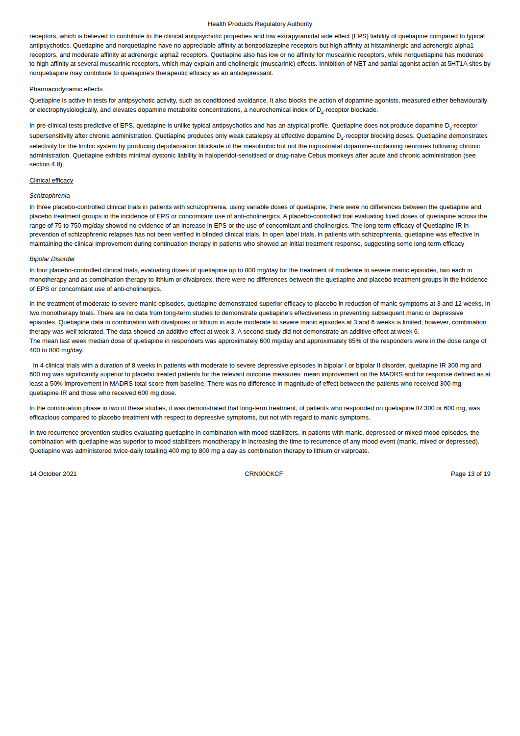Health Products Regulatory Authority
receptors, which is believed to contribute to the clinical antipsychotic properties and low extrapyramidal side effect (EPS) liability of quetiapine compared to typical antipsychotics. Quetiapine and norquetiapine have no appreciable affinity at benzodiazepine receptors but high affinity at histaminergic and adrenergic alpha1 receptors, and moderate affinity at adrenergic alpha2 receptors. Quetiapine also has low or no affinity for muscarinic receptors, while norquetiapine has moderate to high affinity at several muscarinic receptors, which may explain anti-cholinergic (muscarinic) effects. Inhibition of NET and partial agonist action at 5HT1A sites by norquetiapine may contribute to quetiapine's therapeutic efficacy as an antidepressant.
Pharmacodynamic effects
Quetiapine is active in tests for antipsychotic activity, such as conditioned avoidance. It also blocks the action of dopamine agonists, measured either behaviourally or electrophysiologically, and elevates dopamine metabolite concentrations, a neurochemical index of D2-receptor blockade.
In pre-clinical tests predictive of EPS, quetiapine is unlike typical antipsychotics and has an atypical profile. Quetiapine does not produce dopamine D2-receptor supersensitivity after chronic administration. Quetiapine produces only weak catalepsy at effective dopamine D2-receptor blocking doses. Quetiapine demonstrates selectivity for the limbic system by producing depolarisation blockade of the mesolimbic but not the nigrostriatal dopamine-containing neurones following chronic administration. Quetiapine exhibits minimal dystonic liability in haloperidol-sensitised or drug-naive Cebus monkeys after acute and chronic administration (see section 4.8).
Clinical efficacy
Schizophrenia
In three placebo-controlled clinical trials in patients with schizophrenia, using variable doses of quetiapine, there were no differences between the quetiapine and placebo treatment groups in the incidence of EPS or concomitant use of anti-cholinergics. A placebo-controlled trial evaluating fixed doses of quetiapine across the range of 75 to 750 mg/day showed no evidence of an increase in EPS or the use of concomitant anti-cholinergics. The long-term efficacy of Quetiapine IR in prevention of schizophrenic relapses has not been verified in blinded clinical trials. In open label trials, in patients with schizophrenia, quetiapine was effective in maintaining the clinical improvement during continuation therapy in patients who showed an initial treatment response, suggesting some long-term efficacy
Bipolar Disorder
In four placebo-controlled clinical trials, evaluating doses of quetiapine up to 800 mg/day for the treatment of moderate to severe manic episodes, two each in monotherapy and as combination therapy to lithium or divalproex, there were no differences between the quetiapine and placebo treatment groups in the incidence of EPS or concomitant use of anti-cholinergics.
In the treatment of moderate to severe manic episodes, quetiapine demonstrated superior efficacy to placebo in reduction of manic symptoms at 3 and 12 weeks, in two monotherapy trials. There are no data from long-term studies to demonstrate quetiapine's effectiveness in preventing subsequent manic or depressive episodes. Quetiapine data in combination with divalproex or lithium in acute moderate to severe manic episodes at 3 and 6 weeks is limited; however, combination therapy was well tolerated. The data showed an additive effect at week 3. A second study did not demonstrate an additive effect at week 6.
The mean last week median dose of quetiapine in responders was approximately 600 mg/day and approximately 85% of the responders were in the dose range of 400 to 800 mg/day.
In 4 clinical trials with a duration of 8 weeks in patients with moderate to severe depressive episodes in bipolar I or bipolar II disorder, quetiapine IR 300 mg and 600 mg was significantly superior to placebo treated patients for the relevant outcome measures: mean improvement on the MADRS and for response defined as at least a 50% improvement in MADRS total score from baseline. There was no difference in magnitude of effect between the patients who received 300 mg quetiapine IR and those who received 600 mg dose.
In the continuation phase in two of these studies, it was demonstrated that long-term treatment, of patients who responded on quetiapine IR 300 or 600 mg, was efficacious compared to placebo treatment with respect to depressive symptoms, but not with regard to manic symptoms.
In two recurrence prevention studies evaluating quetiapine in combination with mood stabilizers, in patients with manic, depressed or mixed mood episodes, the combination with quetiapine was superior to mood stabilizers monotherapy in increasing the time to recurrence of any mood event (manic, mixed or depressed). Quetiapine was administered twice-daily totalling 400 mg to 800 mg a day as combination therapy to lithium or valproate.
14 October 2021
CRN00CKCF
Page 13 of 19